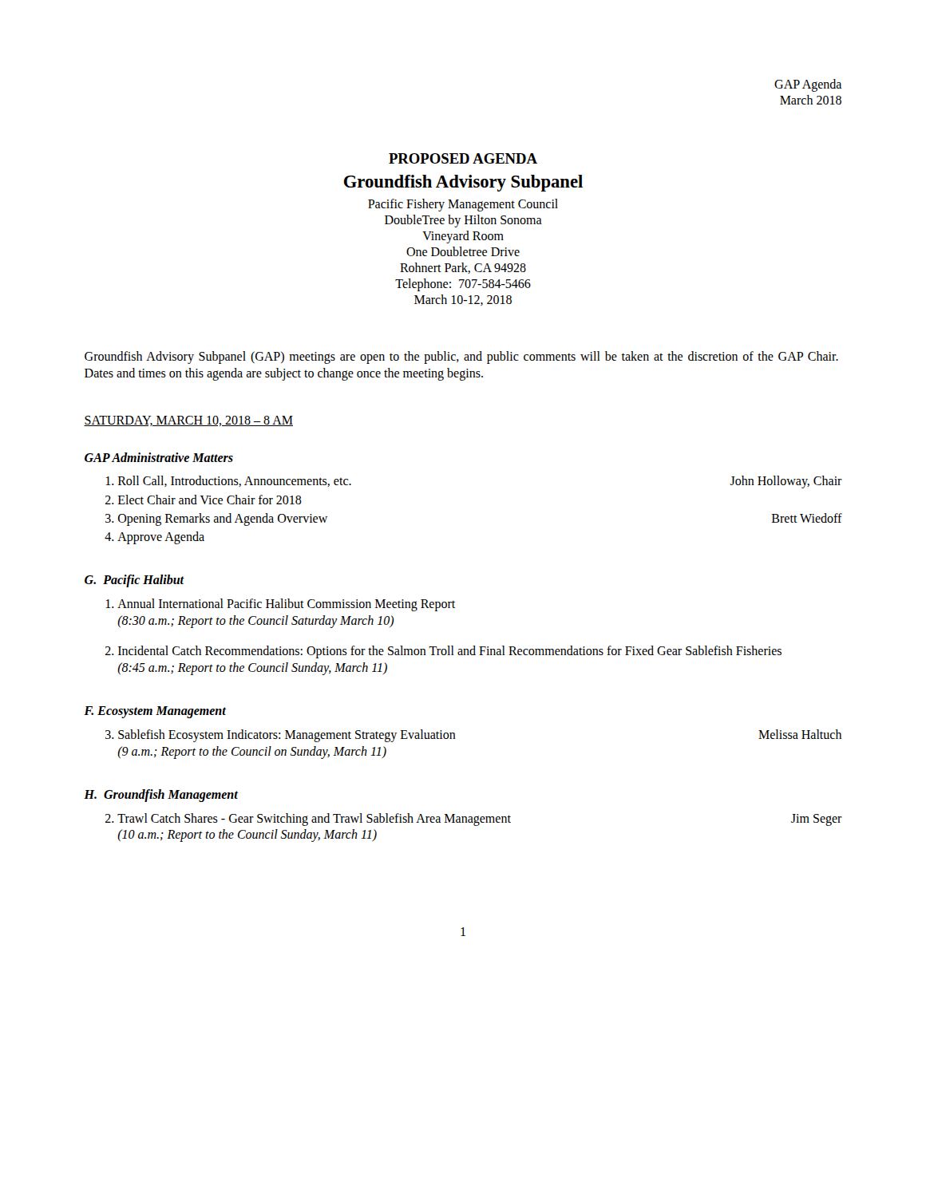GAP Agenda
March 2018
PROPOSED AGENDA
Groundfish Advisory Subpanel
Pacific Fishery Management Council
DoubleTree by Hilton Sonoma
Vineyard Room
One Doubletree Drive
Rohnert Park, CA 94928
Telephone: 707-584-5466
March 10-12, 2018
Groundfish Advisory Subpanel (GAP) meetings are open to the public, and public comments will be taken at the discretion of the GAP Chair. Dates and times on this agenda are subject to change once the meeting begins.
SATURDAY, MARCH 10, 2018 – 8 AM
GAP Administrative Matters
Roll Call, Introductions, Announcements, etc. John Holloway, Chair
Elect Chair and Vice Chair for 2018
Opening Remarks and Agenda Overview Brett Wiedoff
Approve Agenda
G. Pacific Halibut
Annual International Pacific Halibut Commission Meeting Report
(8:30 a.m.; Report to the Council Saturday March 10)
Incidental Catch Recommendations: Options for the Salmon Troll and Final Recommendations for Fixed Gear Sablefish Fisheries
(8:45 a.m.; Report to the Council Sunday, March 11)
F. Ecosystem Management
Sablefish Ecosystem Indicators: Management Strategy Evaluation Melissa Haltuch
(9 a.m.; Report to the Council on Sunday, March 11)
H. Groundfish Management
Trawl Catch Shares - Gear Switching and Trawl Sablefish Area Management Jim Seger
(10 a.m.; Report to the Council Sunday, March 11)
1